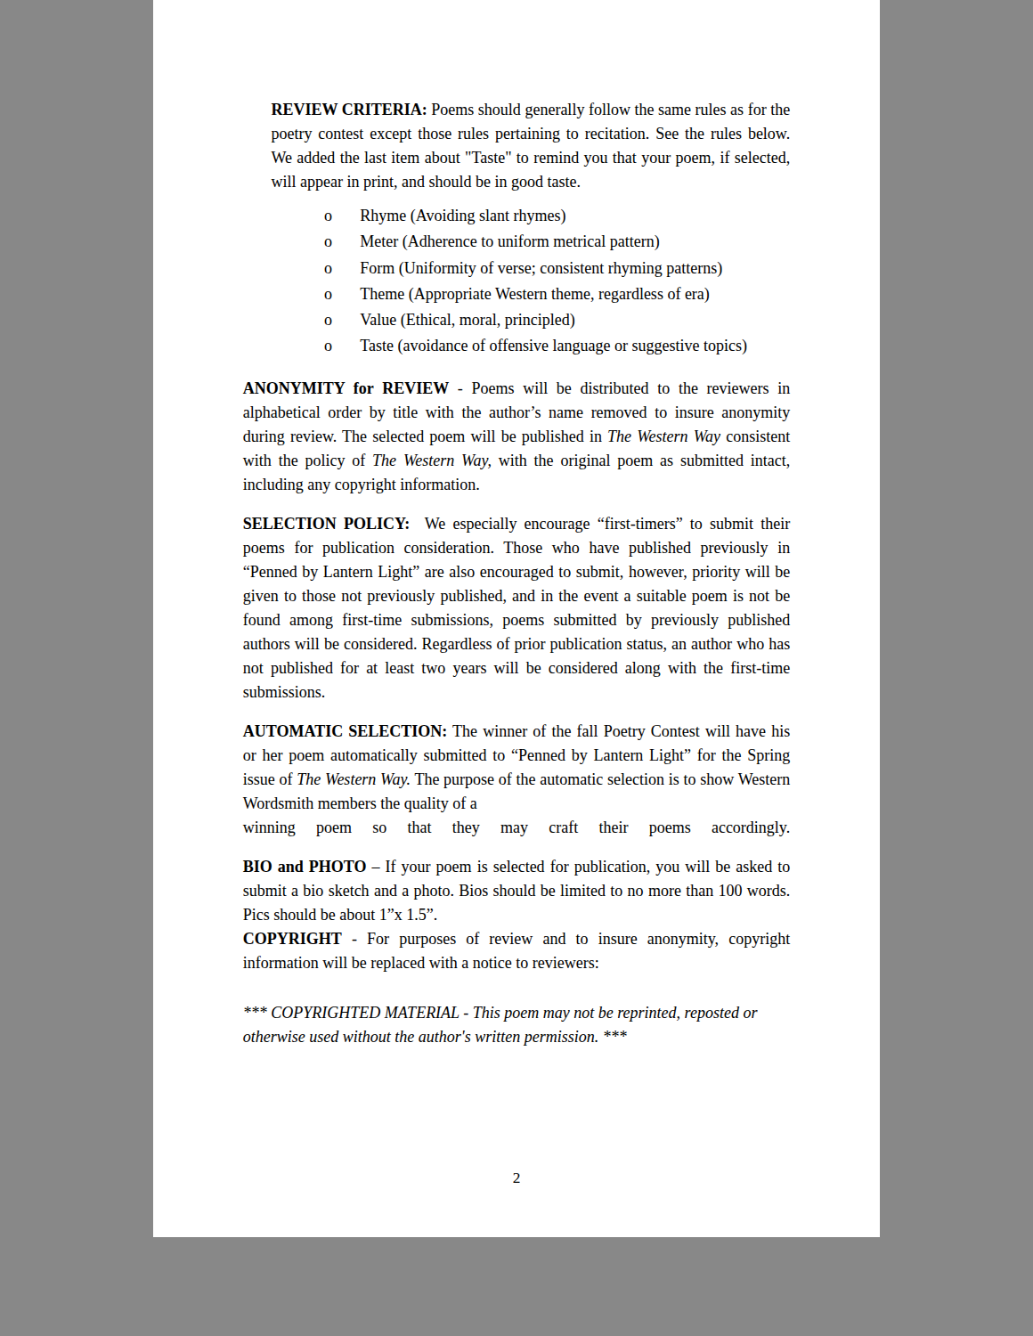REVIEW CRITERIA: Poems should generally follow the same rules as for the poetry contest except those rules pertaining to recitation. See the rules below. We added the last item about "Taste" to remind you that your poem, if selected, will appear in print, and should be in good taste.
Rhyme (Avoiding slant rhymes)
Meter (Adherence to uniform metrical pattern)
Form (Uniformity of verse; consistent rhyming patterns)
Theme (Appropriate Western theme, regardless of era)
Value (Ethical, moral, principled)
Taste (avoidance of offensive language or suggestive topics)
ANONYMITY for REVIEW - Poems will be distributed to the reviewers in alphabetical order by title with the author’s name removed to insure anonymity during review. The selected poem will be published in The Western Way consistent with the policy of The Western Way, with the original poem as submitted intact, including any copyright information.
SELECTION POLICY: We especially encourage “first-timers” to submit their poems for publication consideration. Those who have published previously in “Penned by Lantern Light” are also encouraged to submit, however, priority will be given to those not previously published, and in the event a suitable poem is not be found among first-time submissions, poems submitted by previously published authors will be considered. Regardless of prior publication status, an author who has not published for at least two years will be considered along with the first-time submissions.
AUTOMATIC SELECTION: The winner of the fall Poetry Contest will have his or her poem automatically submitted to “Penned by Lantern Light” for the Spring issue of The Western Way. The purpose of the automatic selection is to show Western Wordsmith members the quality of a winning poem so that they may craft their poems accordingly.
BIO and PHOTO – If your poem is selected for publication, you will be asked to submit a bio sketch and a photo. Bios should be limited to no more than 100 words. Pics should be about 1”x 1.5”.
COPYRIGHT - For purposes of review and to insure anonymity, copyright information will be replaced with a notice to reviewers:
*** COPYRIGHTED MATERIAL - This poem may not be reprinted, reposted or otherwise used without the author's written permission. ***
2